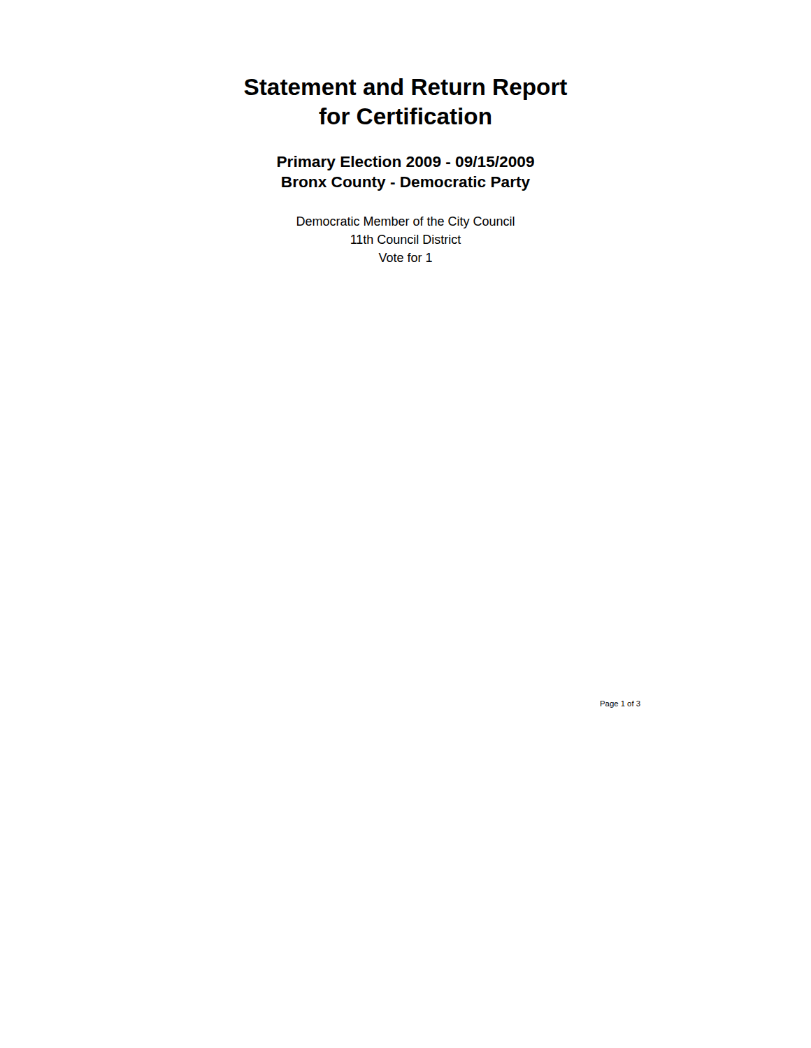Statement and Return Report
for Certification
Primary Election 2009 - 09/15/2009
Bronx County - Democratic Party
Democratic Member of the City Council
11th Council District
Vote for 1
Page 1 of 3